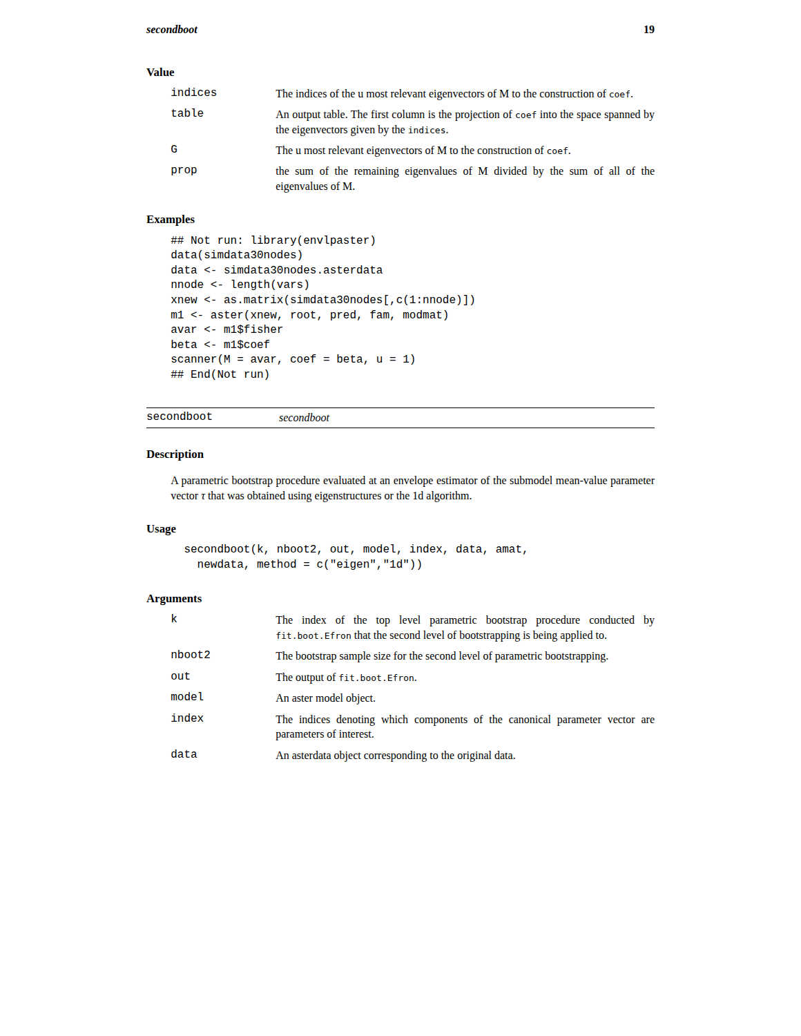secondboot 19
Value
indices
The indices of the u most relevant eigenvectors of M to the construction of coef.
table
An output table. The first column is the projection of coef into the space spanned by the eigenvectors given by the indices.
G
The u most relevant eigenvectors of M to the construction of coef.
prop
the sum of the remaining eigenvalues of M divided by the sum of all of the eigenvalues of M.
Examples
## Not run: library(envlpaster)
data(simdata30nodes)
data <- simdata30nodes.asterdata
nnode <- length(vars)
xnew <- as.matrix(simdata30nodes[,c(1:nnode)])
m1 <- aster(xnew, root, pred, fam, modmat)
avar <- m1$fisher
beta <- m1$coef
scanner(M = avar, coef = beta, u = 1)
## End(Not run)
secondboot secondboot
Description
A parametric bootstrap procedure evaluated at an envelope estimator of the submodel mean-value parameter vector τ that was obtained using eigenstructures or the 1d algorithm.
Usage
secondboot(k, nboot2, out, model, index, data, amat, newdata, method = c("eigen","1d"))
Arguments
k
The index of the top level parametric bootstrap procedure conducted by fit.boot.Efron that the second level of bootstrapping is being applied to.
nboot2
The bootstrap sample size for the second level of parametric bootstrapping.
out
The output of fit.boot.Efron.
model
An aster model object.
index
The indices denoting which components of the canonical parameter vector are parameters of interest.
data
An asterdata object corresponding to the original data.